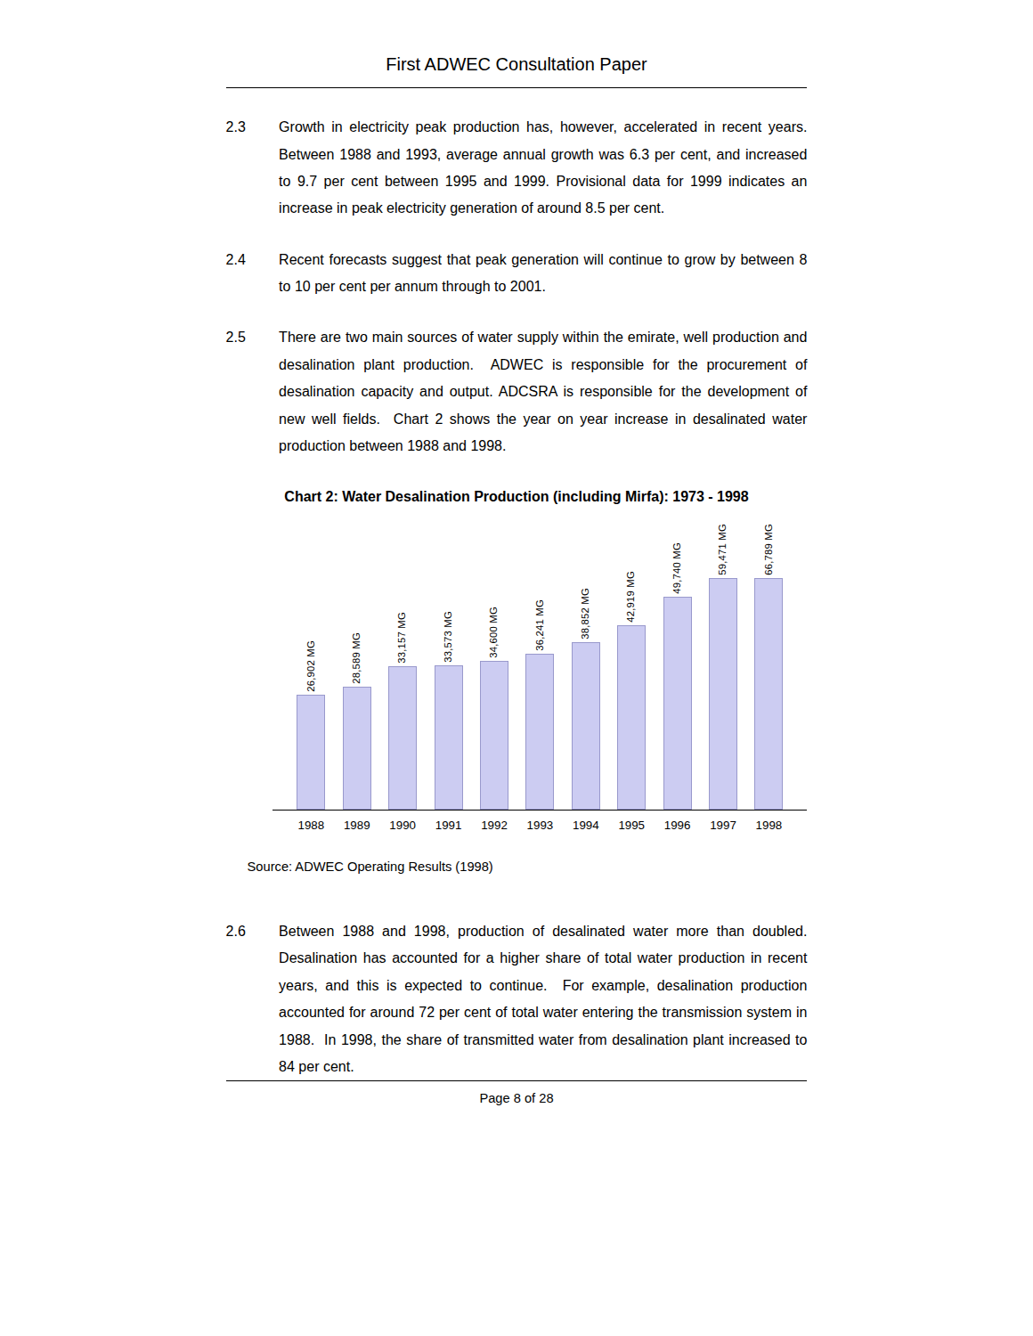First ADWEC Consultation Paper
2.3
Growth in electricity peak production has, however, accelerated in recent years. Between 1988 and 1993, average annual growth was 6.3 per cent, and increased to 9.7 per cent between 1995 and 1999. Provisional data for 1999 indicates an increase in peak electricity generation of around 8.5 per cent.
2.4
Recent forecasts suggest that peak generation will continue to grow by between 8 to 10 per cent per annum through to 2001.
2.5
There are two main sources of water supply within the emirate, well production and desalination plant production. ADWEC is responsible for the procurement of desalination capacity and output. ADCSRA is responsible for the development of new well fields. Chart 2 shows the year on year increase in desalinated water production between 1988 and 1998.
Chart 2: Water Desalination Production (including Mirfa): 1973 - 1998
26,902 MG
28,589 MG
33,157 MG
33,573 MG
34,600 MG
36,241 MG
38,852 MG
42,919 MG
49,740 MG
59,471 MG
66,789 MG
1988
1989
1990
1991
1992
1993
1994
1995
1996
1997
1998
Source: ADWEC Operating Results (1998)
2.6
Between 1988 and 1998, production of desalinated water more than doubled. Desalination has accounted for a higher share of total water production in recent years, and this is expected to continue. For example, desalination production accounted for around 72 per cent of total water entering the transmission system in 1988. In 1998, the share of transmitted water from desalination plant increased to 84 per cent.
Page 8 of 28